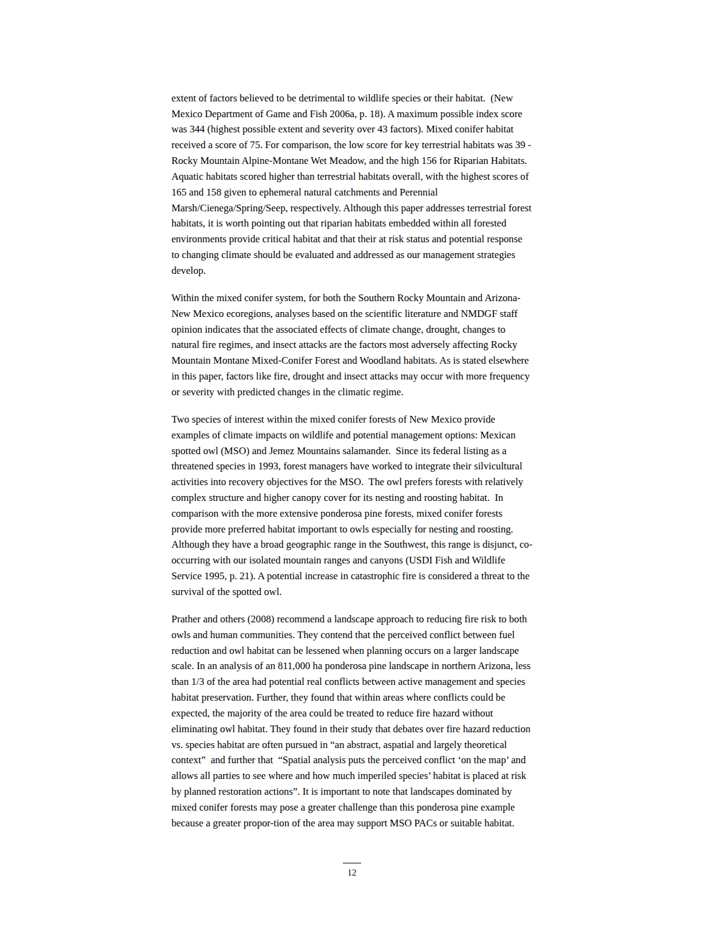extent of factors believed to be detrimental to wildlife species or their habitat. (New Mexico Department of Game and Fish 2006a, p. 18). A maximum possible index score was 344 (highest possible extent and severity over 43 factors). Mixed conifer habitat received a score of 75. For comparison, the low score for key terrestrial habitats was 39 - Rocky Mountain Alpine-Montane Wet Meadow, and the high 156 for Riparian Habitats. Aquatic habitats scored higher than terrestrial habitats overall, with the highest scores of 165 and 158 given to ephemeral natural catchments and Perennial Marsh/Cienega/Spring/Seep, respectively. Although this paper addresses terrestrial forest habitats, it is worth pointing out that riparian habitats embedded within all forested environments provide critical habitat and that their at risk status and potential response to changing climate should be evaluated and addressed as our management strategies develop.
Within the mixed conifer system, for both the Southern Rocky Mountain and Arizona-New Mexico ecoregions, analyses based on the scientific literature and NMDGF staff opinion indicates that the associated effects of climate change, drought, changes to natural fire regimes, and insect attacks are the factors most adversely affecting Rocky Mountain Montane Mixed-Conifer Forest and Woodland habitats. As is stated elsewhere in this paper, factors like fire, drought and insect attacks may occur with more frequency or severity with predicted changes in the climatic regime.
Two species of interest within the mixed conifer forests of New Mexico provide examples of climate impacts on wildlife and potential management options: Mexican spotted owl (MSO) and Jemez Mountains salamander. Since its federal listing as a threatened species in 1993, forest managers have worked to integrate their silvicultural activities into recovery objectives for the MSO. The owl prefers forests with relatively complex structure and higher canopy cover for its nesting and roosting habitat. In comparison with the more extensive ponderosa pine forests, mixed conifer forests provide more preferred habitat important to owls especially for nesting and roosting. Although they have a broad geographic range in the Southwest, this range is disjunct, co-occurring with our isolated mountain ranges and canyons (USDI Fish and Wildlife Service 1995, p. 21). A potential increase in catastrophic fire is considered a threat to the survival of the spotted owl.
Prather and others (2008) recommend a landscape approach to reducing fire risk to both owls and human communities. They contend that the perceived conflict between fuel reduction and owl habitat can be lessened when planning occurs on a larger landscape scale. In an analysis of an 811,000 ha ponderosa pine landscape in northern Arizona, less than 1/3 of the area had potential real conflicts between active management and species habitat preservation. Further, they found that within areas where conflicts could be expected, the majority of the area could be treated to reduce fire hazard without eliminating owl habitat. They found in their study that debates over fire hazard reduction vs. species habitat are often pursued in “an abstract, aspatial and largely theoretical context” and further that “Spatial analysis puts the perceived conflict ‘on the map’ and allows all parties to see where and how much imperiled species’ habitat is placed at risk by planned restoration actions”. It is important to note that landscapes dominated by mixed conifer forests may pose a greater challenge than this ponderosa pine example because a greater propor-tion of the area may support MSO PACs or suitable habitat.
12